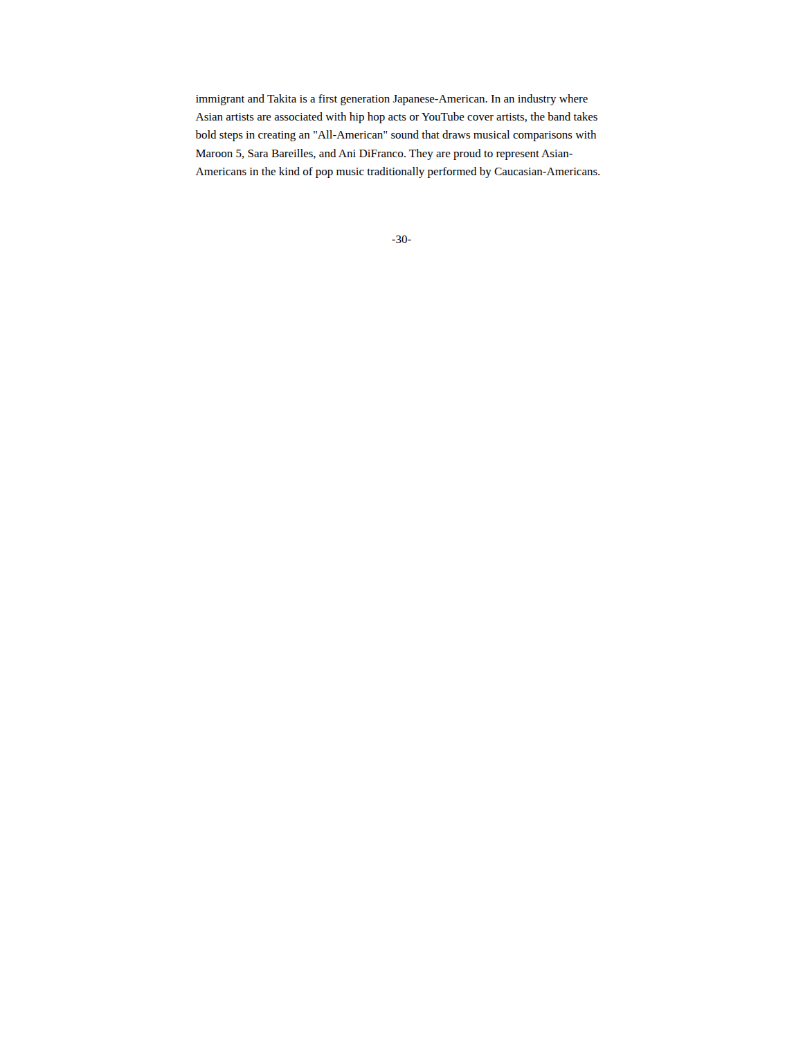immigrant and Takita is a first generation Japanese-American. In an industry where Asian artists are associated with hip hop acts or YouTube cover artists, the band takes bold steps in creating an "All-American" sound that draws musical comparisons with Maroon 5, Sara Bareilles, and Ani DiFranco. They are proud to represent Asian-Americans in the kind of pop music traditionally performed by Caucasian-Americans.
-30-